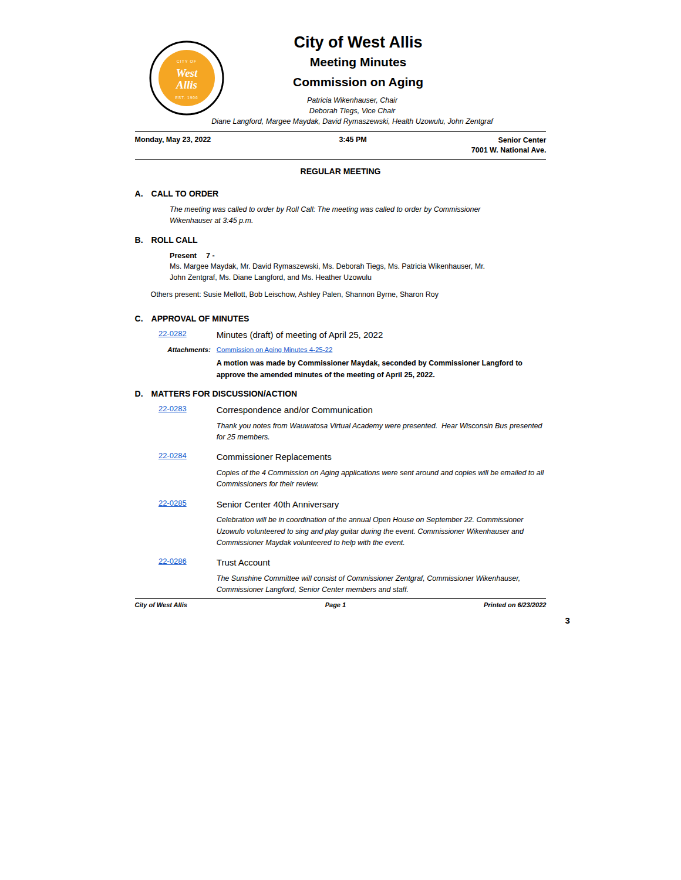CITY OF West Allis EST. 1906
City of West Allis
Meeting Minutes
Commission on Aging
Patricia Wikenhauser, Chair
Deborah Tiegs, Vice Chair
Diane Langford, Margee Maydak, David Rymaszewski, Health Uzowulu, John Zentgraf
Monday, May 23, 2022
3:45 PM
Senior Center
7001 W. National Ave.
REGULAR MEETING
A. CALL TO ORDER
The meeting was called to order by Roll Call: The meeting was called to order by Commissioner Wikenhauser at 3:45 p.m.
B. ROLL CALL
Present 7 -Ms. Margee Maydak, Mr. David Rymaszewski, Ms. Deborah Tiegs, Ms. Patricia Wikenhauser, Mr. John Zentgraf, Ms. Diane Langford, and Ms. Heather Uzowulu
Others present: Susie Mellott, Bob Leischow, Ashley Palen, Shannon Byrne, Sharon Roy
C. APPROVAL OF MINUTES
22-0282
Minutes (draft) of meeting of April 25, 2022
Attachments:
Commission on Aging Minutes 4-25-22
A motion was made by Commissioner Maydak, seconded by Commissioner Langford to approve the amended minutes of the meeting of April 25, 2022.
D. MATTERS FOR DISCUSSION/ACTION
22-0283
Correspondence and/or Communication
Thank you notes from Wauwatosa Virtual Academy were presented. Hear Wisconsin Bus presented for 25 members.
22-0284
Commissioner Replacements
Copies of the 4 Commission on Aging applications were sent around and copies will be emailed to all Commissioners for their review.
22-0285
Senior Center 40th Anniversary
Celebration will be in coordination of the annual Open House on September 22. Commissioner Uzowulo volunteered to sing and play guitar during the event. Commissioner Wikenhauser and Commissioner Maydak volunteered to help with the event.
22-0286
Trust Account
The Sunshine Committee will consist of Commissioner Zentgraf, Commissioner Wikenhauser, Commissioner Langford, Senior Center members and staff.
City of West Allis
Page 1
Printed on 6/23/2022
3